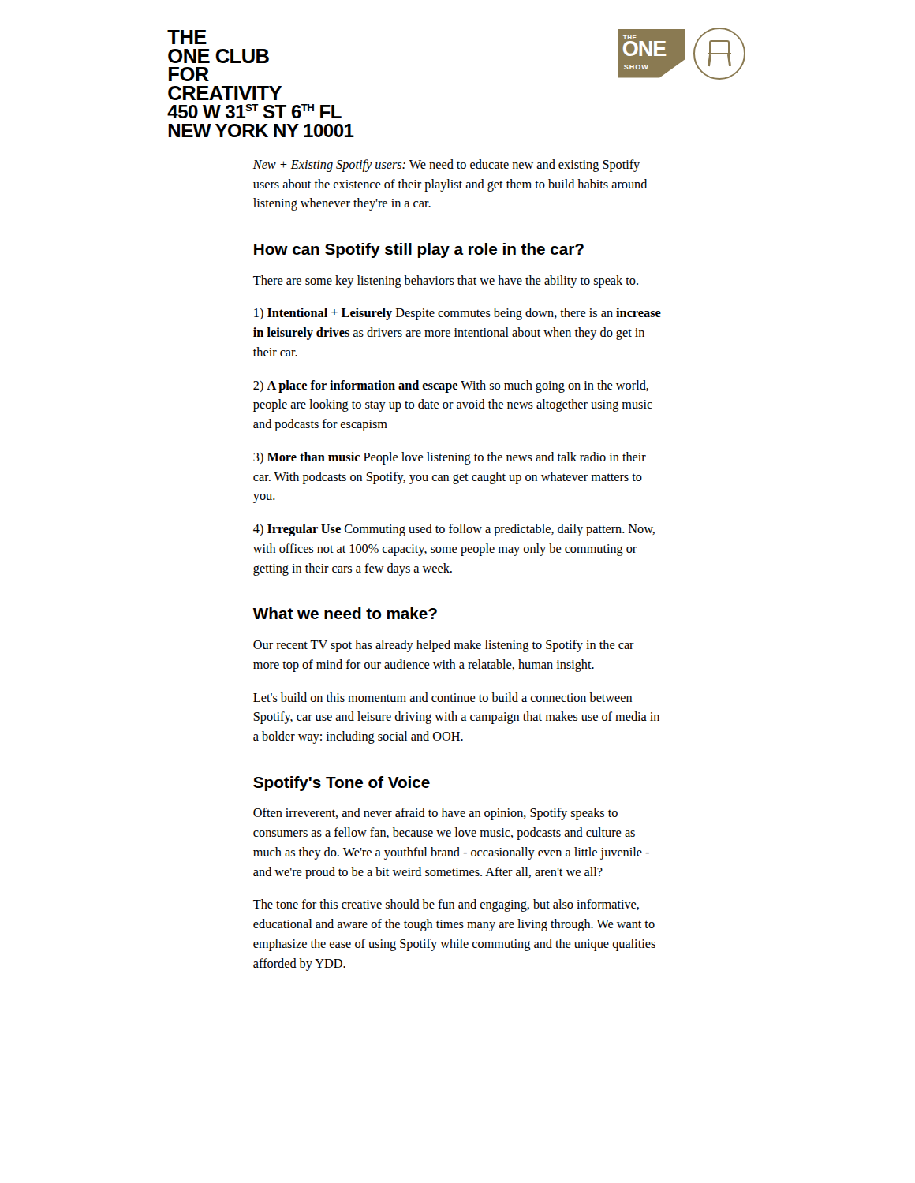THE
ONE CLUB
FOR
CREATIVITY
450 W 31ST ST 6TH FL
NEW YORK NY 10001
THE ONE SHOW
New + Existing Spotify users: We need to educate new and existing Spotify users about the existence of their playlist and get them to build habits around listening whenever they're in a car.
How can Spotify still play a role in the car?
There are some key listening behaviors that we have the ability to speak to.
1) Intentional + Leisurely Despite commutes being down, there is an increase in leisurely drives as drivers are more intentional about when they do get in their car.
2) A place for information and escape With so much going on in the world, people are looking to stay up to date or avoid the news altogether using music and podcasts for escapism
3) More than music People love listening to the news and talk radio in their car. With podcasts on Spotify, you can get caught up on whatever matters to you.
4) Irregular Use Commuting used to follow a predictable, daily pattern. Now, with offices not at 100% capacity, some people may only be commuting or getting in their cars a few days a week.
What we need to make?
Our recent TV spot has already helped make listening to Spotify in the car more top of mind for our audience with a relatable, human insight.
Let's build on this momentum and continue to build a connection between Spotify, car use and leisure driving with a campaign that makes use of media in a bolder way: including social and OOH.
Spotify's Tone of Voice
Often irreverent, and never afraid to have an opinion, Spotify speaks to consumers as a fellow fan, because we love music, podcasts and culture as much as they do. We're a youthful brand - occasionally even a little juvenile - and we're proud to be a bit weird sometimes. After all, aren't we all?
The tone for this creative should be fun and engaging, but also informative, educational and aware of the tough times many are living through. We want to emphasize the ease of using Spotify while commuting and the unique qualities afforded by YDD.